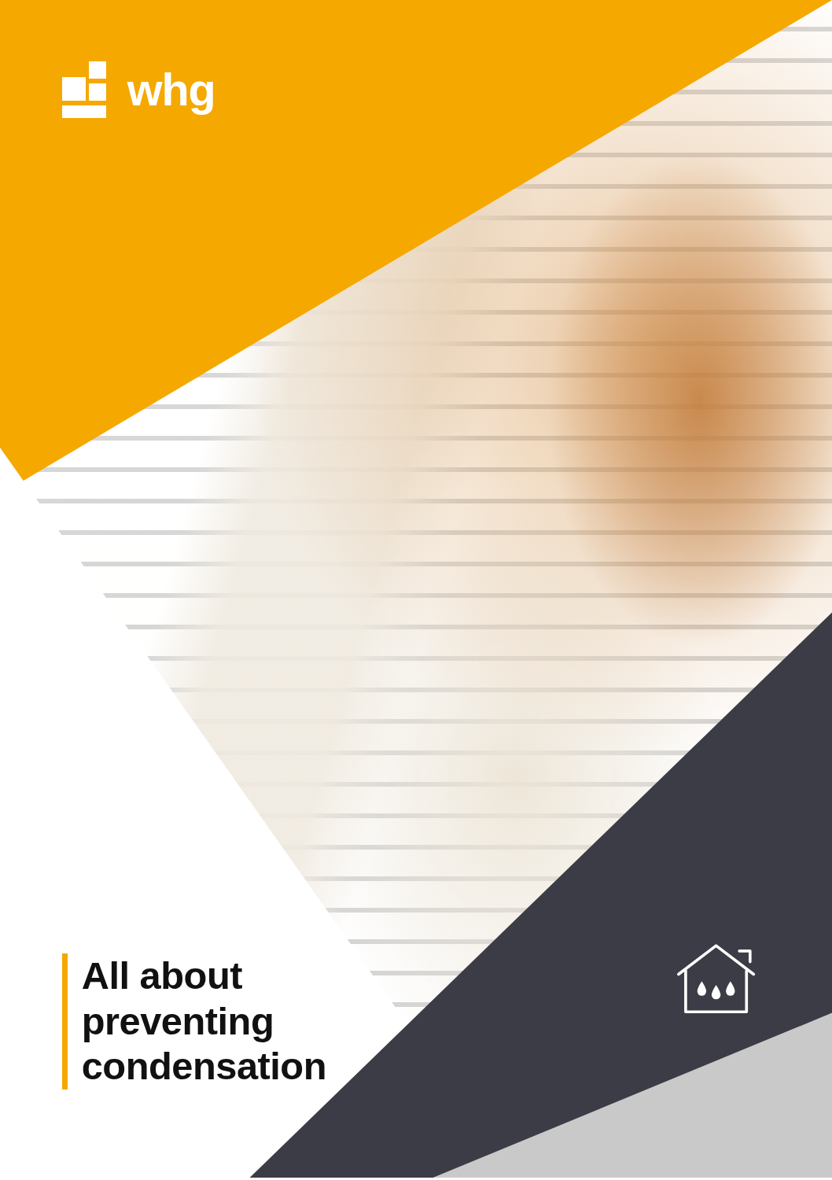whg
All about
preventing
condensation